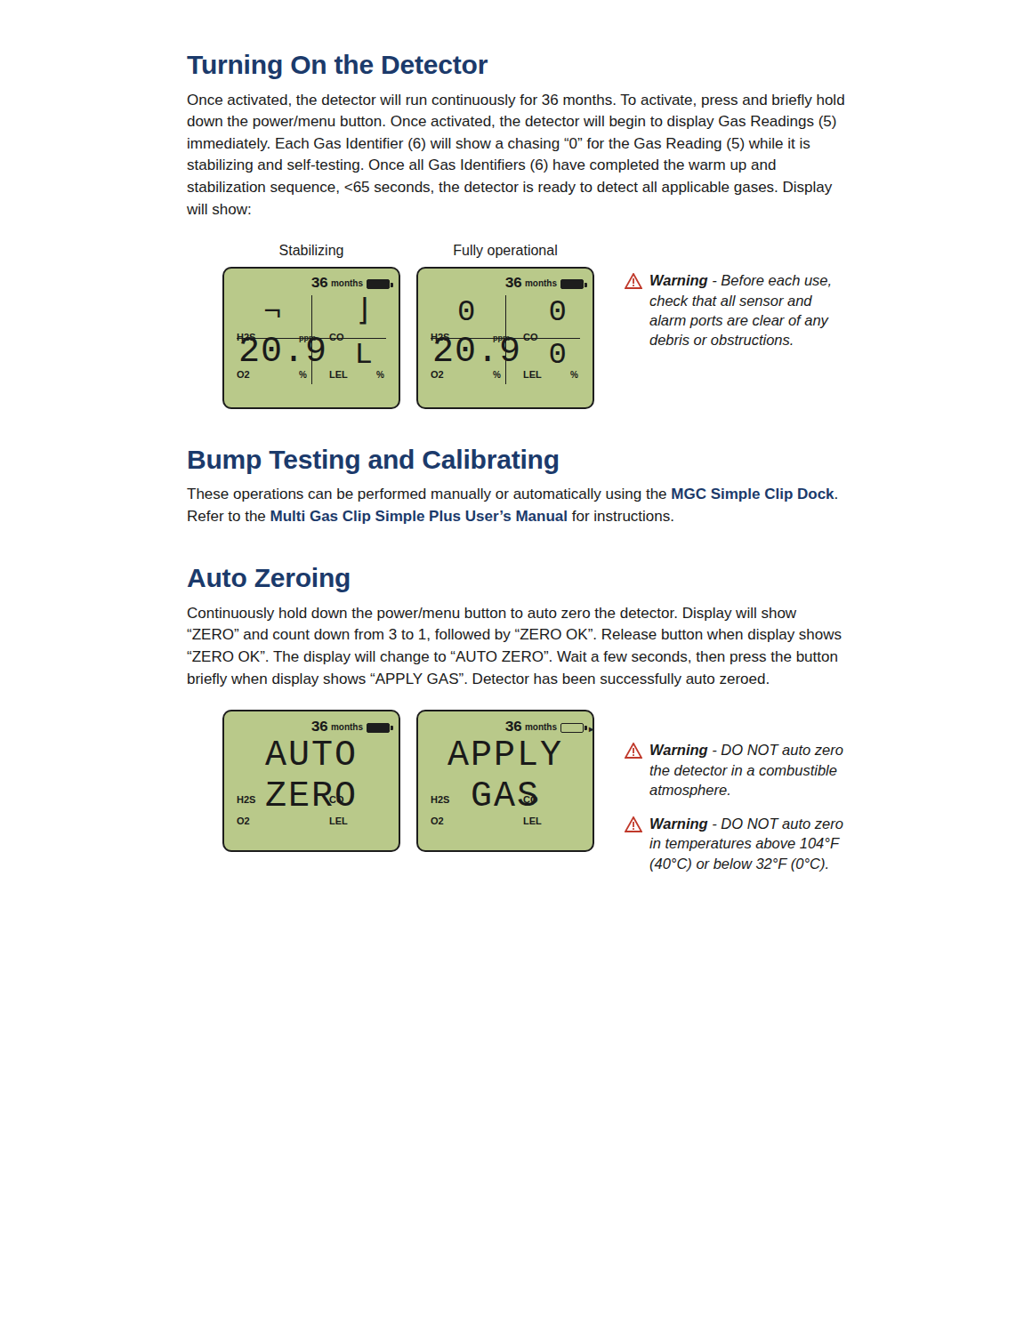Turning On the Detector
Once activated, the detector will run continuously for 36 months. To activate, press and briefly hold down the power/menu button. Once activated, the detector will begin to display Gas Readings (5) immediately. Each Gas Identifier (6) will show a chasing “0” for the Gas Reading (5) while it is stabilizing and self-testing. Once all Gas Identifiers (6) have completed the warm up and stabilization sequence, <65 seconds, the detector is ready to detect all applicable gases. Display will show:
Stabilizing
36 months
¬
⌋
20.9
L
H2S ppm CO O2 % LEL %
Fully operational
36 months
0
0
20.9
0
H2S ppm CO O2 % LEL %
Warning - Before each use, check that all sensor and alarm ports are clear of any debris or obstructions.
Bump Testing and Calibrating
These operations can be performed manually or automatically using the MGC Simple Clip Dock. Refer to the Multi Gas Clip Simple Plus User’s Manual for instructions.
Auto Zeroing
Continuously hold down the power/menu button to auto zero the detector. Display will show “ZERO” and count down from 3 to 1, followed by “ZERO OK”. Release button when display shows “ZERO OK”. The display will change to “AUTO ZERO”. Wait a few seconds, then press the button briefly when display shows “APPLY GAS”. Detector has been successfully auto zeroed.
36 months
AUTO
ZERO
H2S CO O2 LEL
36 months ▸
APPLY
GAS
H2S CO O2 LEL
Warning - DO NOT auto zero the detector in a combustible atmosphere.
Warning - DO NOT auto zero in temperatures above 104°F (40°C) or below 32°F (0°C).